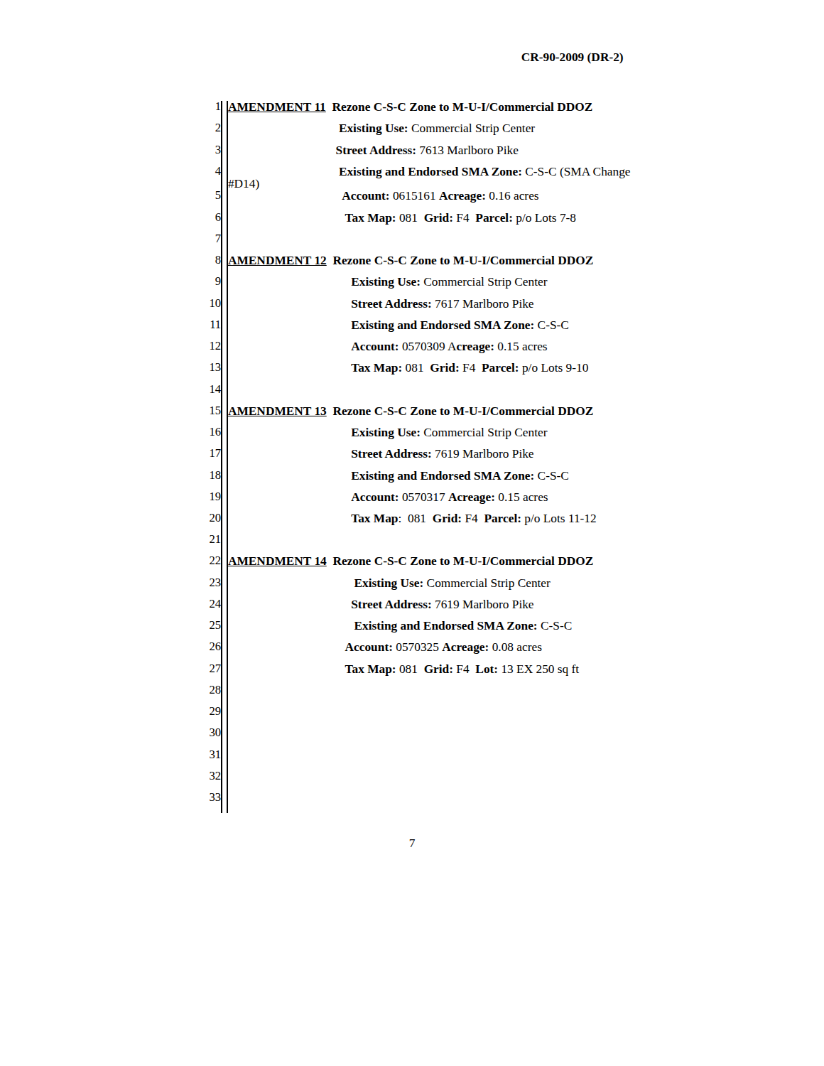CR-90-2009 (DR-2)
| 1 | | AMENDMENT 11 Rezone C-S-C Zone to M-U-I/Commercial DDOZ |
| 2 | | Existing Use: Commercial Strip Center |
| 3 | | Street Address: 7613 Marlboro Pike |
| 4 | | Existing and Endorsed SMA Zone: C-S-C (SMA Change #D14) |
| 5 | | Account: 0615161 Acreage: 0.16 acres |
| 6 | | Tax Map: 081 Grid: F4 Parcel: p/o Lots 7-8 |
| 7 | | |
| 8 | | AMENDMENT 12 Rezone C-S-C Zone to M-U-I/Commercial DDOZ |
| 9 | | Existing Use: Commercial Strip Center |
| 10 | | Street Address: 7617 Marlboro Pike |
| 11 | | Existing and Endorsed SMA Zone: C-S-C |
| 12 | | Account: 0570309 A creage: 0.15 acres |
| 13 | | Tax Map: 081 Grid: F4 Parcel: p/o Lots 9-10 |
| 14 | | |
| 15 | | AMENDMENT 13 Rezone C-S-C Zone to M-U-I/Commercial DDOZ |
| 16 | | Existing Use: Commercial Strip Center |
| 17 | | Street Address: 7619 Marlboro Pike |
| 18 | | Existing and Endorsed SMA Zone: C-S-C |
| 19 | | Account: 0570317 Acreage: 0.15 acres |
| 20 | | Tax Map : 081 Grid: F4 Parcel: p/o Lots 11-12 |
| 21 | | |
| 22 | | AMENDMENT 14 Rezone C-S-C Zone to M-U-I/Commercial DDOZ |
| 23 | | Existing Use: Commercial Strip Center |
| 24 | | Street Address: 7619 Marlboro Pike |
| 25 | | Existing and Endorsed SMA Zone: C-S-C |
| 26 | | Account: 0570325 Acreage: 0.08 acres |
| 27 | | Tax Map: 081 Grid: F4 Lot: 13 EX 250 sq ft |
| 28 | | |
| 29 | | |
| 30 | | |
| 31 | | |
| 32 | | |
| 33 | | |
7